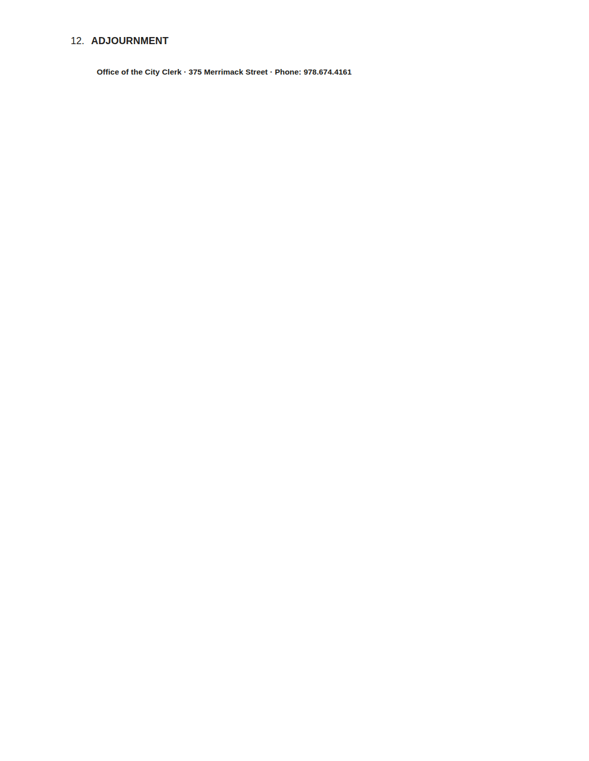12. ADJOURNMENT
Office of the City Clerk · 375 Merrimack Street · Phone: 978.674.4161